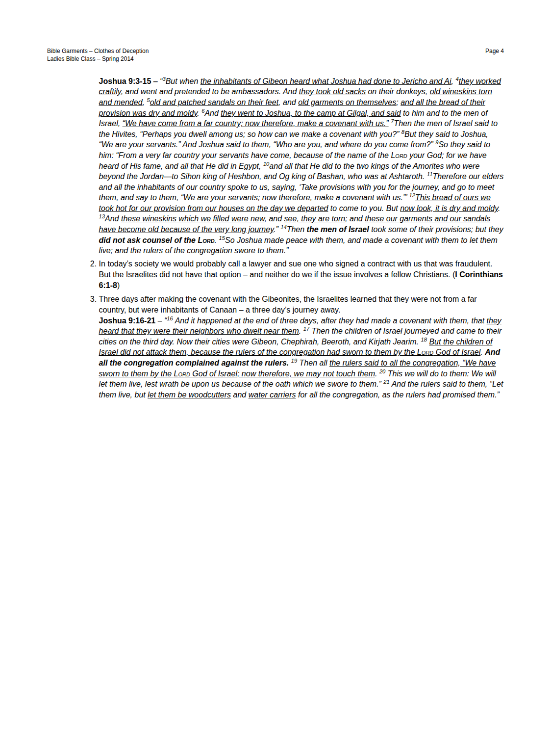Bible Garments – Clothes of Deception
Ladies Bible Class – Spring 2014
Page 4
Joshua 9:3-15 – “3But when the inhabitants of Gibeon heard what Joshua had done to Jericho and Ai, 4they worked craftily, and went and pretended to be ambassadors. And they took old sacks on their donkeys, old wineskins torn and mended, 5old and patched sandals on their feet, and old garments on themselves; and all the bread of their provision was dry and moldy. 6And they went to Joshua, to the camp at Gilgal, and said to him and to the men of Israel, “We have come from a far country; now therefore, make a covenant with us.” 7Then the men of Israel said to the Hivites, “Perhaps you dwell among us; so how can we make a covenant with you?” 8But they said to Joshua, “We are your servants.” And Joshua said to them, “Who are you, and where do you come from?” 9So they said to him: “From a very far country your servants have come, because of the name of the Lord your God; for we have heard of His fame, and all that He did in Egypt, 10and all that He did to the two kings of the Amorites who were beyond the Jordan—to Sihon king of Heshbon, and Og king of Bashan, who was at Ashtaroth. 11Therefore our elders and all the inhabitants of our country spoke to us, saying, ‘Take provisions with you for the journey, and go to meet them, and say to them, “We are your servants; now therefore, make a covenant with us.”’ 12This bread of ours we took hot for our provision from our houses on the day we departed to come to you. But now look, it is dry and moldy. 13And these wineskins which we filled were new, and see, they are torn; and these our garments and our sandals have become old because of the very long journey.” 14Then the men of Israel took some of their provisions; but they did not ask counsel of the Lord. 15So Joshua made peace with them, and made a covenant with them to let them live; and the rulers of the congregation swore to them.”
In today’s society we would probably call a lawyer and sue one who signed a contract with us that was fraudulent. But the Israelites did not have that option – and neither do we if the issue involves a fellow Christians. (I Corinthians 6:1-8)
Three days after making the covenant with the Gibeonites, the Israelites learned that they were not from a far country, but were inhabitants of Canaan – a three day’s journey away.
Joshua 9:16-21 – “16 And it happened at the end of three days, after they had made a covenant with them, that they heard that they were their neighbors who dwelt near them. 17 Then the children of Israel journeyed and came to their cities on the third day. Now their cities were Gibeon, Chephirah, Beeroth, and Kirjath Jearim. 18 But the children of Israel did not attack them, because the rulers of the congregation had sworn to them by the Lord God of Israel. And all the congregation complained against the rulers. 19 Then all the rulers said to all the congregation, “We have sworn to them by the Lord God of Israel; now therefore, we may not touch them. 20 This we will do to them: We will let them live, lest wrath be upon us because of the oath which we swore to them.” 21 And the rulers said to them, “Let them live, but let them be woodcutters and water carriers for all the congregation, as the rulers had promised them.”